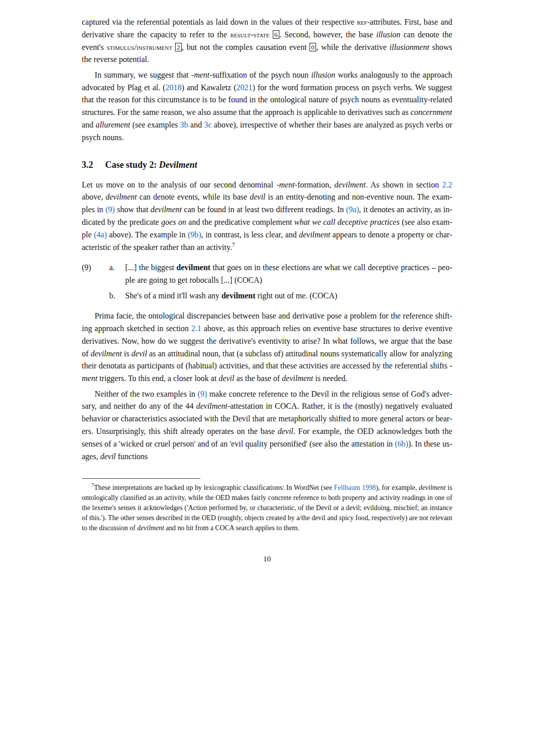captured via the referential potentials as laid down in the values of their respective ref-attributes. First, base and derivative share the capacity to refer to the result-state 6. Second, however, the base illusion can denote the event's stimulus/instrument 2, but not the complex causation event 0, while the derivative illusionment shows the reverse potential.
In summary, we suggest that -ment-suffixation of the psych noun illusion works analogously to the approach advocated by Plag et al. (2018) and Kawaletz (2021) for the word formation process on psych verbs. We suggest that the reason for this circumstance is to be found in the ontological nature of psych nouns as eventuality-related structures. For the same reason, we also assume that the approach is applicable to derivatives such as concernment and allurement (see examples 3b and 3c above), irrespective of whether their bases are analyzed as psych verbs or psych nouns.
3.2 Case study 2: Devilment
Let us move on to the analysis of our second denominal -ment-formation, devilment. As shown in section 2.2 above, devilment can denote events, while its base devil is an entity-denoting and non-eventive noun. The examples in (9) show that devilment can be found in at least two different readings. In (9a), it denotes an activity, as indicated by the predicate goes on and the predicative complement what we call deceptive practices (see also example (4a) above). The example in (9b), in contrast, is less clear, and devilment appears to denote a property or characteristic of the speaker rather than an activity.7
(9) a.[...] the biggest devilment that goes on in these elections are what we call deceptive practices – people are going to get robocalls [...] (COCA)
b. She's of a mind it'll wash any devilment right out of me. (COCA)
Prima facie, the ontological discrepancies between base and derivative pose a problem for the reference shifting approach sketched in section 2.1 above, as this approach relies on eventive base structures to derive eventive derivatives. Now, how do we suggest the derivative's eventivity to arise? In what follows, we argue that the base of devilment is devil as an attitudinal noun, that (a subclass of) attitudinal nouns systematically allow for analyzing their denotata as participants of (habitual) activities, and that these activities are accessed by the referential shifts -ment triggers. To this end, a closer look at devil as the base of devilment is needed.
Neither of the two examples in (9) make concrete reference to the Devil in the religious sense of God's adversary, and neither do any of the 44 devilment-attestation in COCA. Rather, it is the (mostly) negatively evaluated behavior or characteristics associated with the Devil that are metaphorically shifted to more general actors or bearers. Unsurprisingly, this shift already operates on the base devil. For example, the OED acknowledges both the senses of a 'wicked or cruel person' and of an 'evil quality personified' (see also the attestation in (6b)). In these usages, devil functions
7These interpretations are backed up by lexicographic classifications: In WordNet (see Fellbaum 1998), for example, devilment is ontologically classified as an activity, while the OED makes fairly concrete reference to both property and activity readings in one of the lexeme's senses it acknowledges ('Action performed by, or characteristic, of the Devil or a devil; evildoing, mischief; an instance of this.'). The other senses described in the OED (roughly, objects created by a/the devil and spicy food, respectively) are not relevant to the discussion of devilment and no hit from a COCA search applies to them.
10